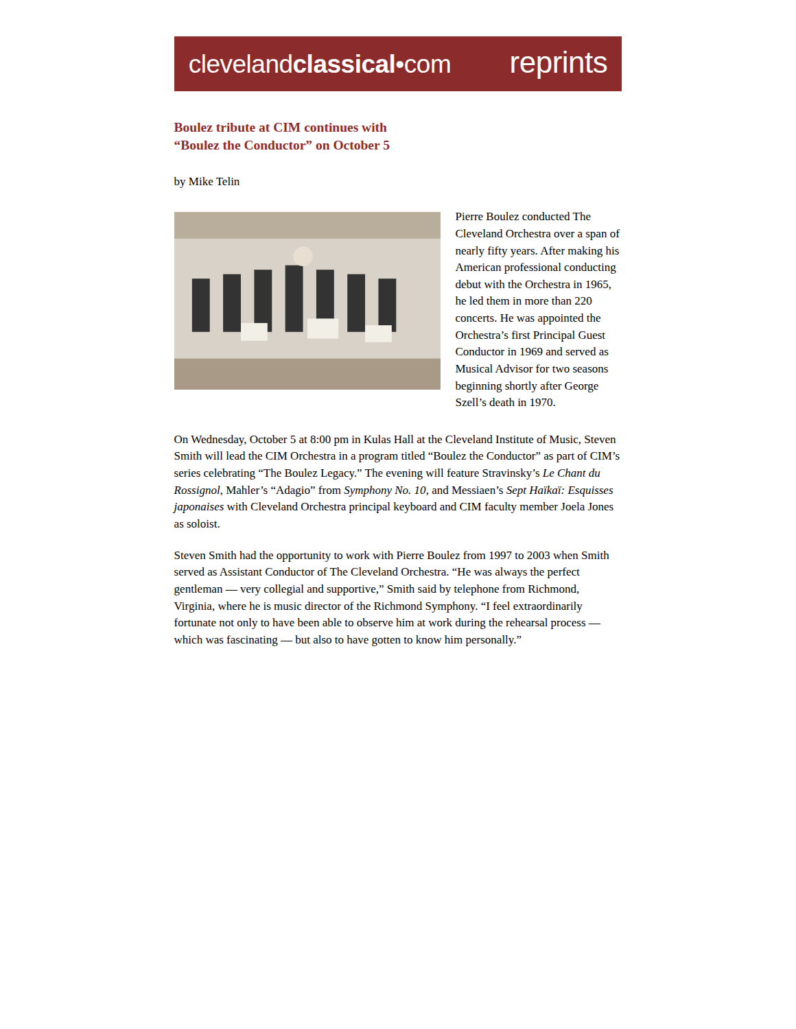cleveland classical•com
reprints
Boulez tribute at CIM continues with
“Boulez the Conductor” on October 5
by Mike Telin
Pierre Boulez conducted The Cleveland Orchestra over a span of nearly fifty years. After making his American professional conducting debut with the Orchestra in 1965, he led them in more than 220 concerts. He was appointed the Orchestra’s first Principal Guest Conductor in 1969 and served as Musical Advisor for two seasons beginning shortly after George Szell’s death in 1970.
On Wednesday, October 5 at 8:00 pm in Kulas Hall at the Cleveland Institute of Music, Steven Smith will lead the CIM Orchestra in a program titled “Boulez the Conductor” as part of CIM’s series celebrating “The Boulez Legacy.” The evening will feature Stravinsky’s Le Chant du Rossignol, Mahler’s “Adagio” from Symphony No. 10, and Messiaen’s Sept Haïkaï: Esquisses japonaises with Cleveland Orchestra principal keyboard and CIM faculty member Joela Jones as soloist.
Steven Smith had the opportunity to work with Pierre Boulez from 1997 to 2003 when Smith served as Assistant Conductor of The Cleveland Orchestra. “He was always the perfect gentleman — very collegial and supportive,” Smith said by telephone from Richmond, Virginia, where he is music director of the Richmond Symphony. “I feel extraordinarily fortunate not only to have been able to observe him at work during the rehearsal process — which was fascinating — but also to have gotten to know him personally.”